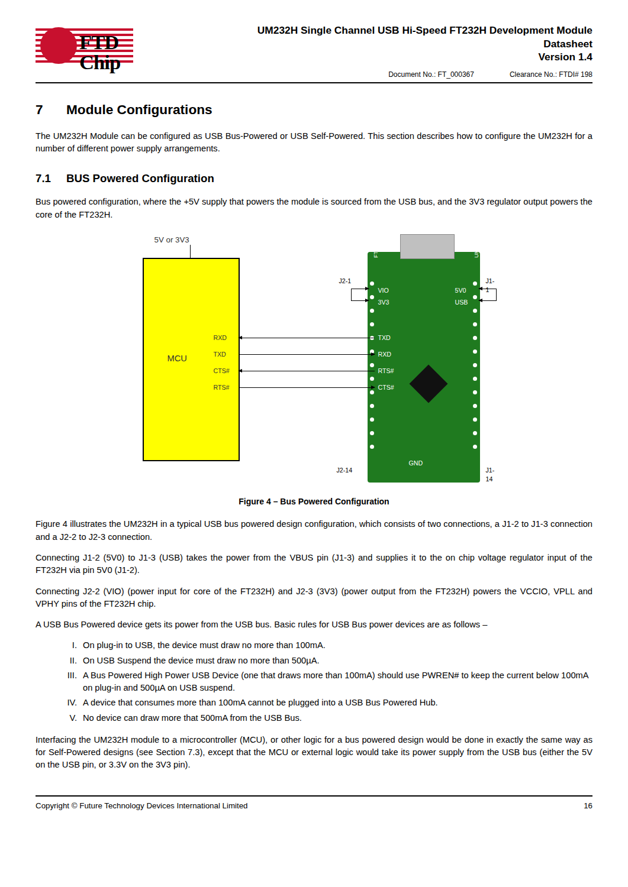FTD
Chip
UM232H Single Channel USB Hi-Speed FT232H Development Module
Datasheet
Version 1.4
Document No.: FT_000367 Clearance No.: FTDI# 198
7 Module Configurations
The UM232H Module can be configured as USB Bus-Powered or USB Self-Powered. This section describes how to configure the UM232H for a number of different power supply arrangements.
7.1 BUS Powered Configuration
Bus powered configuration, where the +5V supply that powers the module is sourced from the USB bus, and the 3V3 regulator output powers the core of the FT232H.
5V or 3V3
MCU
FTDI 2011
UM232H
J2-1
J1-1
J2-14
J1-14
VIO
3V3
5V0
USB
GND
TXD
RXD
RTS#
CTS#
RXD
TXD
CTS#
RTS#
Figure 4 – Bus Powered Configuration
Figure 4 illustrates the UM232H in a typical USB bus powered design configuration, which consists of two connections, a J1-2 to J1-3 connection and a J2-2 to J2-3 connection.
Connecting J1-2 (5V0) to J1-3 (USB) takes the power from the VBUS pin (J1-3) and supplies it to the on chip voltage regulator input of the FT232H via pin 5V0 (J1-2).
Connecting J2-2 (VIO) (power input for core of the FT232H) and J2-3 (3V3) (power output from the FT232H) powers the VCCIO, VPLL and VPHY pins of the FT232H chip.
A USB Bus Powered device gets its power from the USB bus. Basic rules for USB Bus power devices are as follows –
On plug-in to USB, the device must draw no more than 100mA.
On USB Suspend the device must draw no more than 500µA.
A Bus Powered High Power USB Device (one that draws more than 100mA) should use PWREN# to keep the current below 100mA on plug-in and 500µA on USB suspend.
A device that consumes more than 100mA cannot be plugged into a USB Bus Powered Hub.
No device can draw more that 500mA from the USB Bus.
Interfacing the UM232H module to a microcontroller (MCU), or other logic for a bus powered design would be done in exactly the same way as for Self-Powered designs (see Section 7.3), except that the MCU or external logic would take its power supply from the USB bus (either the 5V on the USB pin, or 3.3V on the 3V3 pin).
Copyright © Future Technology Devices International Limited 16